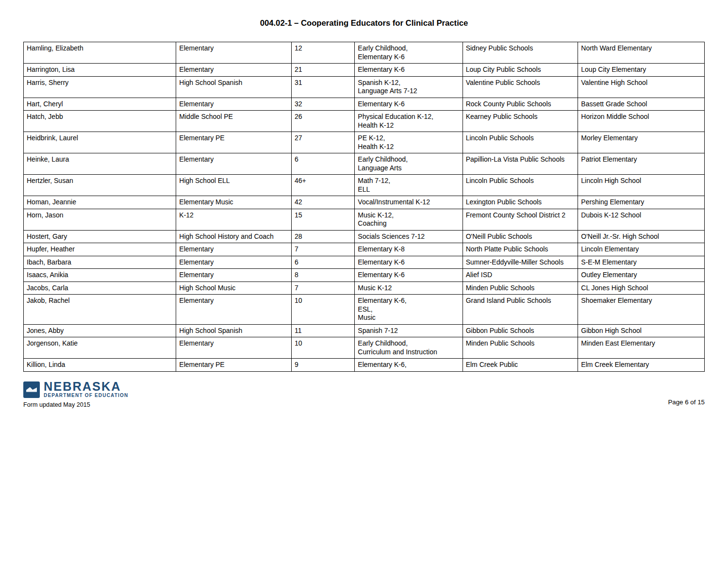004.02-1 – Cooperating Educators for Clinical Practice
| Hamling, Elizabeth | Elementary | 12 | Early Childhood, Elementary K-6 | Sidney Public Schools | North Ward Elementary |
| Harrington, Lisa | Elementary | 21 | Elementary K-6 | Loup City Public Schools | Loup City Elementary |
| Harris, Sherry | High School Spanish | 31 | Spanish K-12, Language Arts 7-12 | Valentine Public Schools | Valentine High School |
| Hart, Cheryl | Elementary | 32 | Elementary K-6 | Rock County Public Schools | Bassett Grade School |
| Hatch, Jebb | Middle School PE | 26 | Physical Education K-12, Health K-12 | Kearney Public Schools | Horizon Middle School |
| Heidbrink, Laurel | Elementary PE | 27 | PE K-12, Health K-12 | Lincoln Public Schools | Morley Elementary |
| Heinke, Laura | Elementary | 6 | Early Childhood, Language Arts | Papillion-La Vista Public Schools | Patriot Elementary |
| Hertzler, Susan | High School ELL | 46+ | Math 7-12, ELL | Lincoln Public Schools | Lincoln High School |
| Homan, Jeannie | Elementary Music | 42 | Vocal/Instrumental K-12 | Lexington Public Schools | Pershing Elementary |
| Horn, Jason | K-12 | 15 | Music K-12, Coaching | Fremont County School District 2 | Dubois K-12 School |
| Hostert, Gary | High School History and Coach | 28 | Socials Sciences 7-12 | O'Neill Public Schools | O'Neill Jr.-Sr. High School |
| Hupfer, Heather | Elementary | 7 | Elementary K-8 | North Platte Public Schools | Lincoln Elementary |
| Ibach, Barbara | Elementary | 6 | Elementary K-6 | Sumner-Eddyville-Miller Schools | S-E-M Elementary |
| Isaacs, Anikia | Elementary | 8 | Elementary K-6 | Alief ISD | Outley Elementary |
| Jacobs, Carla | High School Music | 7 | Music K-12 | Minden Public Schools | CL Jones High School |
| Jakob, Rachel | Elementary | 10 | Elementary K-6, ESL, Music | Grand Island Public Schools | Shoemaker Elementary |
| Jones, Abby | High School Spanish | 11 | Spanish 7-12 | Gibbon Public Schools | Gibbon High School |
| Jorgenson, Katie | Elementary | 10 | Early Childhood, Curriculum and Instruction | Minden Public Schools | Minden East Elementary |
| Killion, Linda | Elementary PE | 9 | Elementary K-6, | Elm Creek Public | Elm Creek Elementary |
NEBRASKA
DEPARTMENT OF EDUCATION
Form updated May 2015
Page 6 of 15